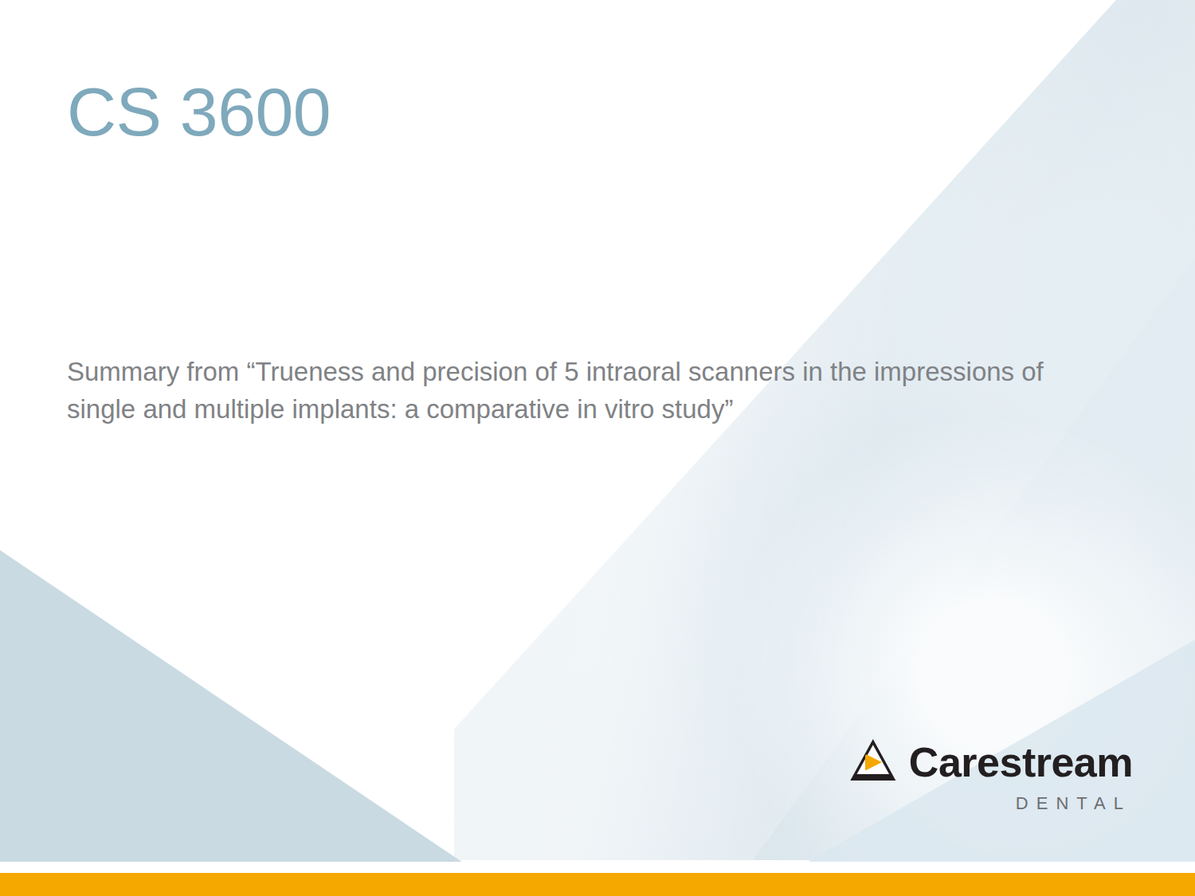CS 3600
Summary from “Trueness and precision of 5 intraoral scanners in the impressions of single and multiple implants: a comparative in vitro study”
Carestream
DENTAL